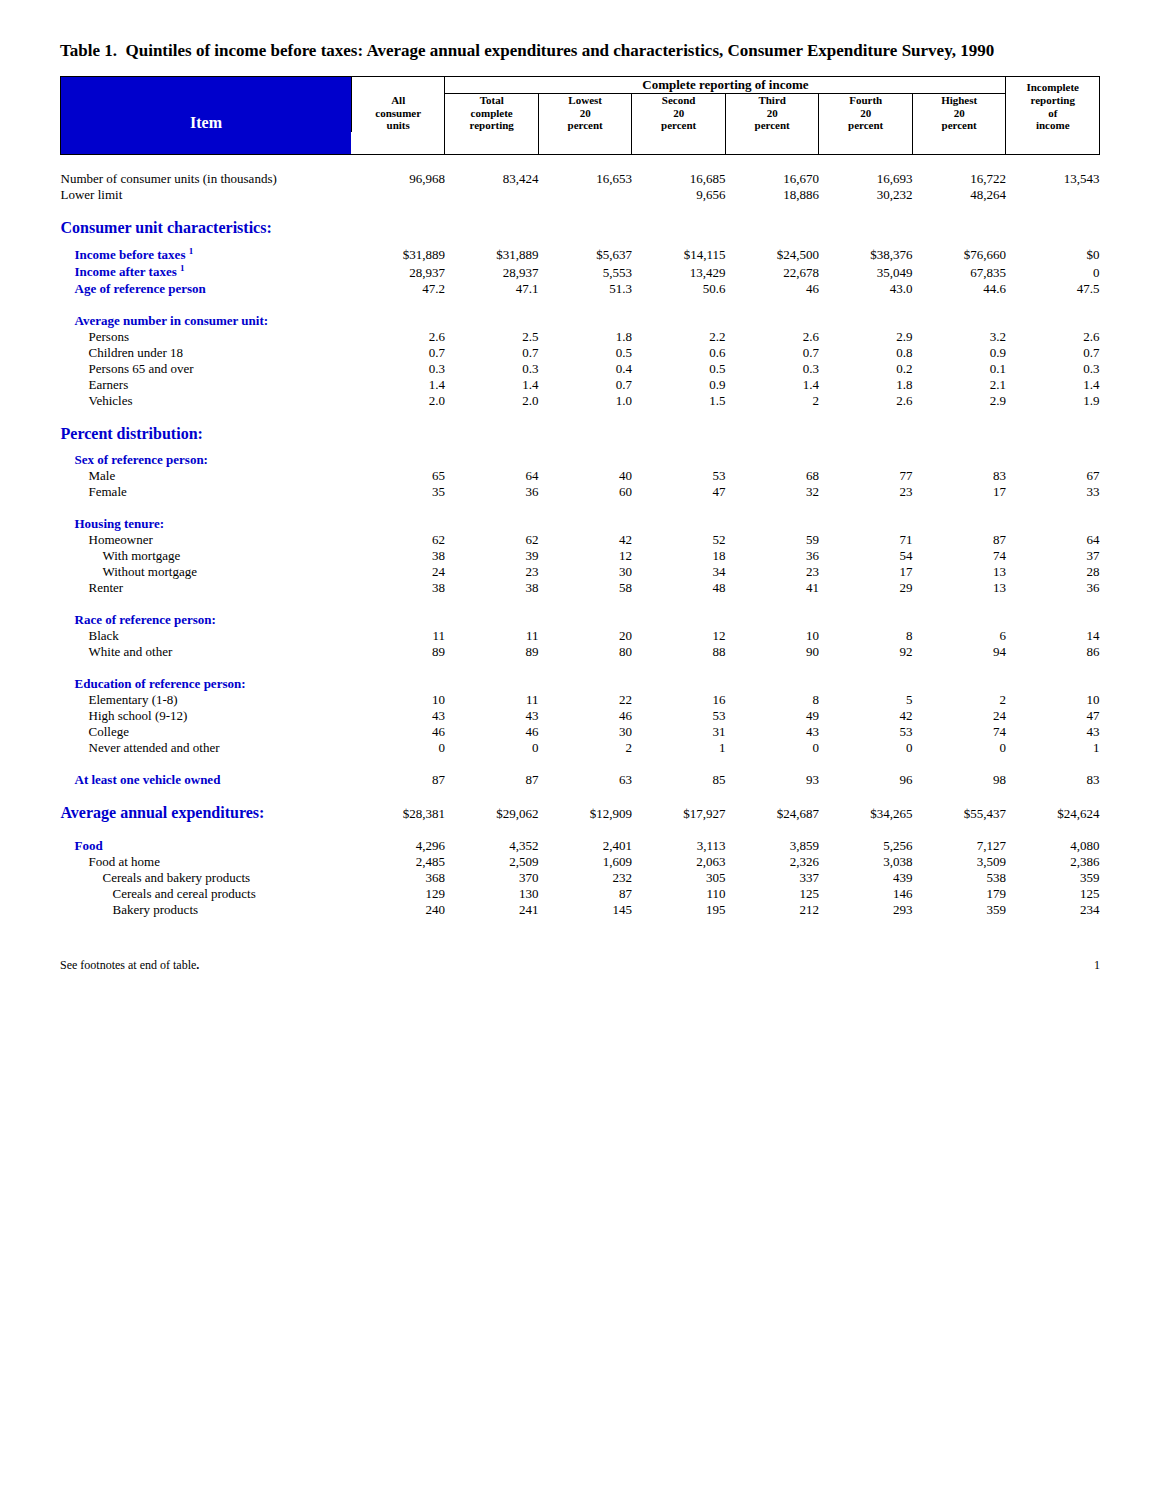Table 1. Quintiles of income before taxes: Average annual expenditures and characteristics, Consumer Expenditure Survey, 1990
| Item | All consumer units | Complete reporting of income | Incomplete reporting of income |
| Total complete reporting | Lowest 20 percent | Second 20 percent | Third 20 percent | Fourth 20 percent | Highest 20 percent |
| Number of consumer units (in thousands) | 96,968 | 83,424 | 16,653 | 16,685 | 16,670 | 16,693 | 16,722 | 13,543 |
| Lower limit | | | | 9,656 | 18,886 | 30,232 | 48,264 | |
| Consumer unit characteristics: | |
| Income before taxes 1 | $31,889 | $31,889 | $5,637 | $14,115 | $24,500 | $38,376 | $76,660 | $0 |
| Income after taxes 1 | 28,937 | 28,937 | 5,553 | 13,429 | 22,678 | 35,049 | 67,835 | 0 |
| Age of reference person | 47.2 | 47.1 | 51.3 | 50.6 | 46 | 43.0 | 44.6 | 47.5 |
| Average number in consumer unit: | |
| Persons | 2.6 | 2.5 | 1.8 | 2.2 | 2.6 | 2.9 | 3.2 | 2.6 |
| Children under 18 | 0.7 | 0.7 | 0.5 | 0.6 | 0.7 | 0.8 | 0.9 | 0.7 |
| Persons 65 and over | 0.3 | 0.3 | 0.4 | 0.5 | 0.3 | 0.2 | 0.1 | 0.3 |
| Earners | 1.4 | 1.4 | 0.7 | 0.9 | 1.4 | 1.8 | 2.1 | 1.4 |
| Vehicles | 2.0 | 2.0 | 1.0 | 1.5 | 2 | 2.6 | 2.9 | 1.9 |
| Percent distribution: | |
| Sex of reference person: | |
| Male | 65 | 64 | 40 | 53 | 68 | 77 | 83 | 67 |
| Female | 35 | 36 | 60 | 47 | 32 | 23 | 17 | 33 |
| Housing tenure: | |
| Homeowner | 62 | 62 | 42 | 52 | 59 | 71 | 87 | 64 |
| With mortgage | 38 | 39 | 12 | 18 | 36 | 54 | 74 | 37 |
| Without mortgage | 24 | 23 | 30 | 34 | 23 | 17 | 13 | 28 |
| Renter | 38 | 38 | 58 | 48 | 41 | 29 | 13 | 36 |
| Race of reference person: | |
| Black | 11 | 11 | 20 | 12 | 10 | 8 | 6 | 14 |
| White and other | 89 | 89 | 80 | 88 | 90 | 92 | 94 | 86 |
| Education of reference person: | |
| Elementary (1-8) | 10 | 11 | 22 | 16 | 8 | 5 | 2 | 10 |
| High school (9-12) | 43 | 43 | 46 | 53 | 49 | 42 | 24 | 47 |
| College | 46 | 46 | 30 | 31 | 43 | 53 | 74 | 43 |
| Never attended and other | 0 | 0 | 2 | 1 | 0 | 0 | 0 | 1 |
| At least one vehicle owned | 87 | 87 | 63 | 85 | 93 | 96 | 98 | 83 |
| Average annual expenditures: | $28,381 | $29,062 | $12,909 | $17,927 | $24,687 | $34,265 | $55,437 | $24,624 |
| Food | 4,296 | 4,352 | 2,401 | 3,113 | 3,859 | 5,256 | 7,127 | 4,080 |
| Food at home | 2,485 | 2,509 | 1,609 | 2,063 | 2,326 | 3,038 | 3,509 | 2,386 |
| Cereals and bakery products | 368 | 370 | 232 | 305 | 337 | 439 | 538 | 359 |
| Cereals and cereal products | 129 | 130 | 87 | 110 | 125 | 146 | 179 | 125 |
| Bakery products | 240 | 241 | 145 | 195 | 212 | 293 | 359 | 234 |
See footnotes at end of table. 1